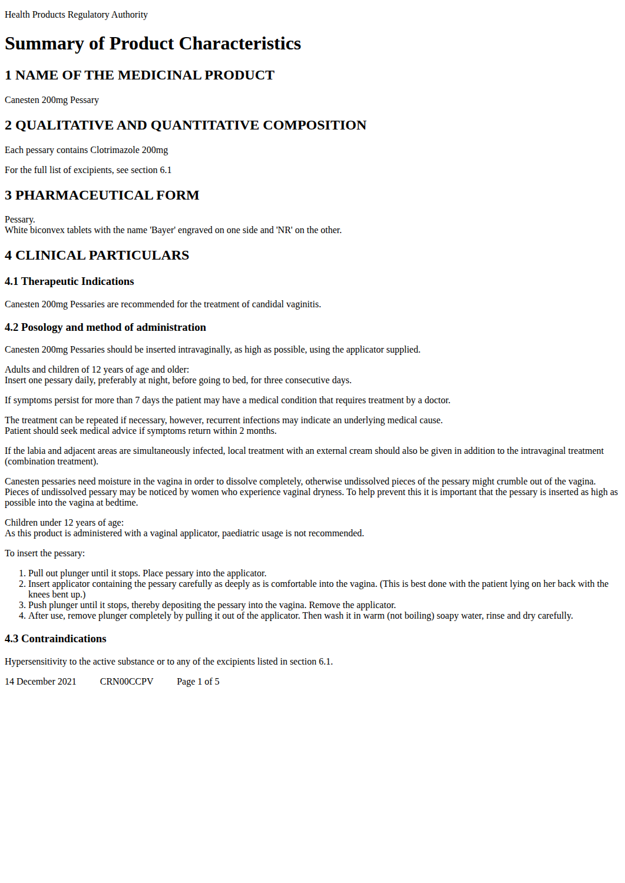Health Products Regulatory Authority
Summary of Product Characteristics
1 NAME OF THE MEDICINAL PRODUCT
Canesten 200mg Pessary
2 QUALITATIVE AND QUANTITATIVE COMPOSITION
Each pessary contains Clotrimazole 200mg
For the full list of excipients, see section 6.1
3 PHARMACEUTICAL FORM
Pessary.
White biconvex tablets with the name 'Bayer' engraved on one side and 'NR' on the other.
4 CLINICAL PARTICULARS
4.1 Therapeutic Indications
Canesten 200mg Pessaries are recommended for the treatment of candidal vaginitis.
4.2 Posology and method of administration
Canesten 200mg Pessaries should be inserted intravaginally, as high as possible, using the applicator supplied.
Adults and children of 12 years of age and older:
Insert one pessary daily, preferably at night, before going to bed, for three consecutive days.
If symptoms persist for more than 7 days the patient may have a medical condition that requires treatment by a doctor.
The treatment can be repeated if necessary, however, recurrent infections may indicate an underlying medical cause.
Patient should seek medical advice if symptoms return within 2 months.
If the labia and adjacent areas are simultaneously infected, local treatment with an external cream should also be given in addition to the intravaginal treatment (combination treatment).
Canesten pessaries need moisture in the vagina in order to dissolve completely, otherwise undissolved pieces of the pessary might crumble out of the vagina. Pieces of undissolved pessary may be noticed by women who experience vaginal dryness. To help prevent this it is important that the pessary is inserted as high as possible into the vagina at bedtime.
Children under 12 years of age:
As this product is administered with a vaginal applicator, paediatric usage is not recommended.
To insert the pessary:
Pull out plunger until it stops. Place pessary into the applicator.
Insert applicator containing the pessary carefully as deeply as is comfortable into the vagina. (This is best done with the patient lying on her back with the knees bent up.)
Push plunger until it stops, thereby depositing the pessary into the vagina. Remove the applicator.
After use, remove plunger completely by pulling it out of the applicator. Then wash it in warm (not boiling) soapy water, rinse and dry carefully.
4.3 Contraindications
Hypersensitivity to the active substance or to any of the excipients listed in section 6.1.
14 December 2021 CRN00CCPV Page 1 of 5